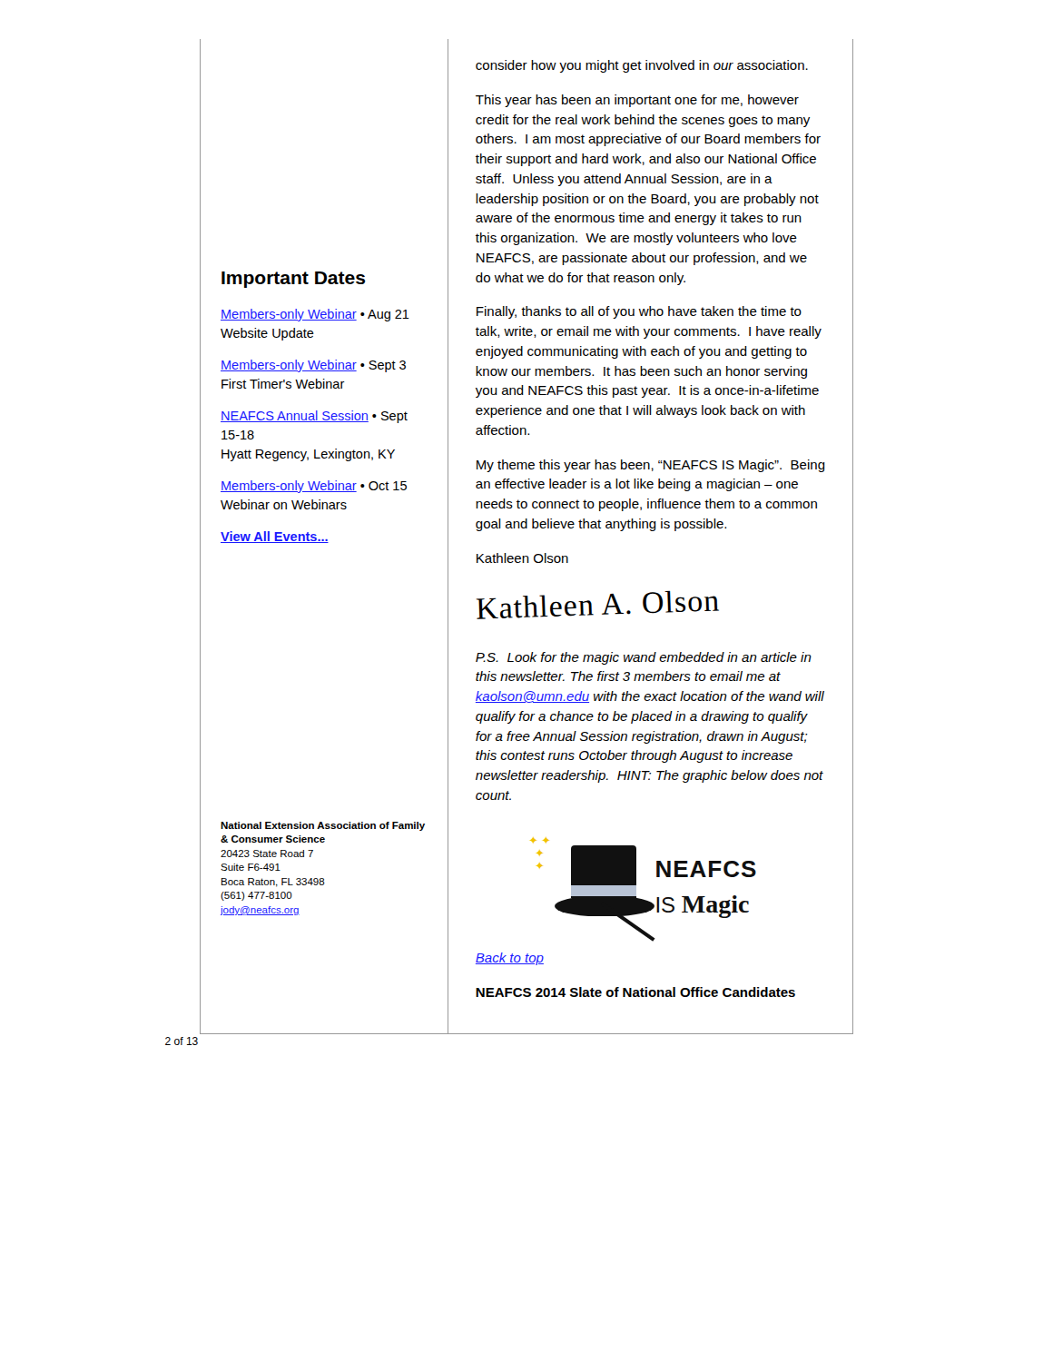Important Dates
Members-only Webinar • Aug 21
Website Update
Members-only Webinar • Sept 3
First Timer's Webinar
NEAFCS Annual Session • Sept 15-18
Hyatt Regency, Lexington, KY
Members-only Webinar • Oct 15
Webinar on Webinars
View All Events...
National Extension Association of Family & Consumer Science
20423 State Road 7
Suite F6-491
Boca Raton, FL 33498
(561) 477-8100
jody@neafcs.org
consider how you might get involved in our association.
This year has been an important one for me, however credit for the real work behind the scenes goes to many others. I am most appreciative of our Board members for their support and hard work, and also our National Office staff. Unless you attend Annual Session, are in a leadership position or on the Board, you are probably not aware of the enormous time and energy it takes to run this organization. We are mostly volunteers who love NEAFCS, are passionate about our profession, and we do what we do for that reason only.
Finally, thanks to all of you who have taken the time to talk, write, or email me with your comments. I have really enjoyed communicating with each of you and getting to know our members. It has been such an honor serving you and NEAFCS this past year. It is a once-in-a-lifetime experience and one that I will always look back on with affection.
My theme this year has been, “NEAFCS IS Magic”. Being an effective leader is a lot like being a magician – one needs to connect to people, influence them to a common goal and believe that anything is possible.
Kathleen Olson
Kathleen A. Olson
P.S. Look for the magic wand embedded in an article in this newsletter. The first 3 members to email me at kaolson@umn.edu with the exact location of the wand will qualify for a chance to be placed in a drawing to qualify for a free Annual Session registration, drawn in August; this contest runs October through August to increase newsletter readership. HINT: The graphic below does not count.
✦ ✦ ✦ ✦
NEAFCS
IS Magic
Back to top
NEAFCS 2014 Slate of National Office Candidates
2 of 13